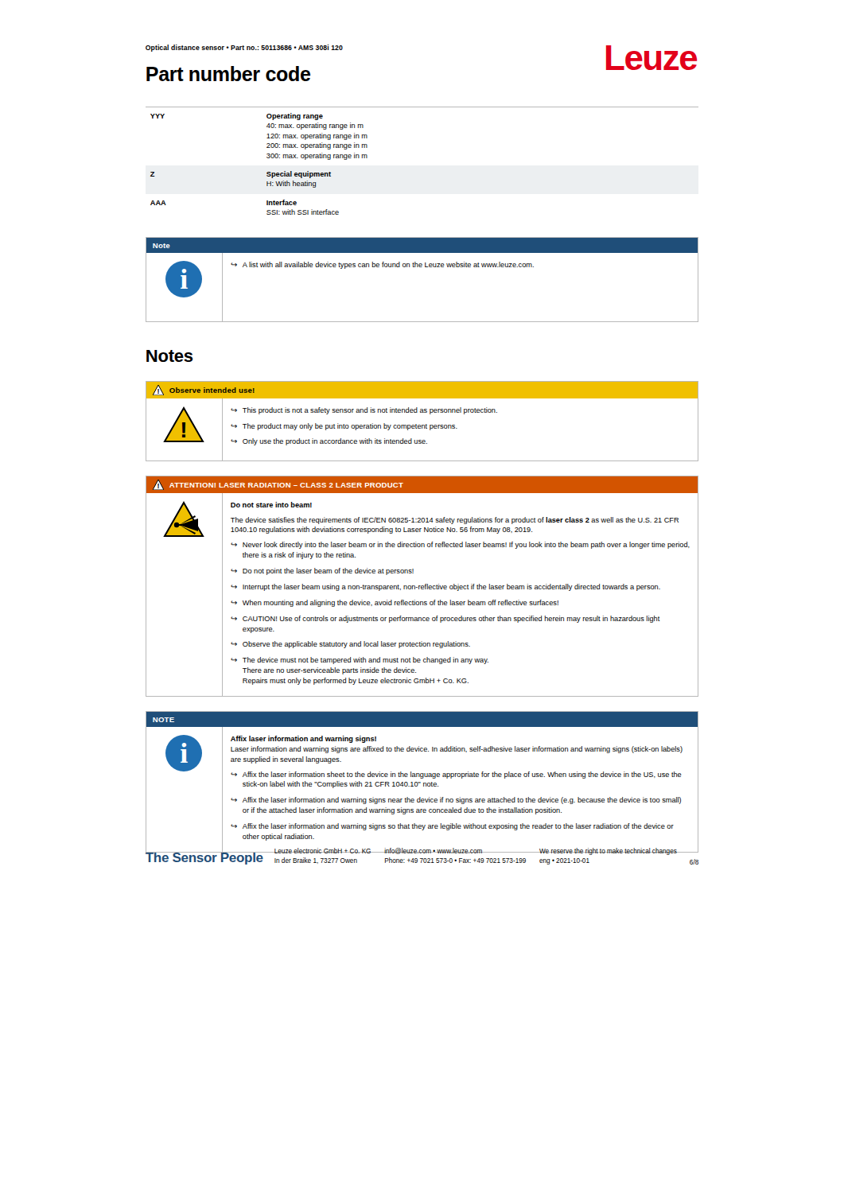Optical distance sensor • Part no.: 50113686 • AMS 308i 120
Part number code
Leuze
| YYY | Operating range 40: max. operating range in m 120: max. operating range in m 200: max. operating range in m 300: max. operating range in m |
| Z | Special equipment H: With heating |
| AAA | Interface SSI: with SSI interface |
Note
i
A list with all available device types can be found on the Leuze website at www.leuze.com.
Notes
! Observe intended use!
!
This product is not a safety sensor and is not intended as personnel protection.
The product may only be put into operation by competent persons.
Only use the product in accordance with its intended use.
! ATTENTION! LASER RADIATION – CLASS 2 LASER PRODUCT
Do not stare into beam!
The device satisfies the requirements of IEC/EN 60825-1:2014 safety regulations for a product of laser class 2 as well as the U.S. 21 CFR 1040.10 regulations with deviations corresponding to Laser Notice No. 56 from May 08, 2019.
Never look directly into the laser beam or in the direction of reflected laser beams! If you look into the beam path over a longer time period, there is a risk of injury to the retina.
Do not point the laser beam of the device at persons!
Interrupt the laser beam using a non-transparent, non-reflective object if the laser beam is accidentally directed towards a person.
When mounting and aligning the device, avoid reflections of the laser beam off reflective surfaces!
CAUTION! Use of controls or adjustments or performance of procedures other than specified herein may result in hazardous light exposure.
Observe the applicable statutory and local laser protection regulations.
The device must not be tampered with and must not be changed in any way.
There are no user-serviceable parts inside the device.
Repairs must only be performed by Leuze electronic GmbH + Co. KG.
NOTE
i
Affix laser information and warning signs!
Laser information and warning signs are affixed to the device. In addition, self-adhesive laser information and warning signs (stick-on labels) are supplied in several languages.
Affix the laser information sheet to the device in the language appropriate for the place of use. When using the device in the US, use the stick-on label with the "Complies with 21 CFR 1040.10" note.
Affix the laser information and warning signs near the device if no signs are attached to the device (e.g. because the device is too small) or if the attached laser information and warning signs are concealed due to the installation position.
Affix the laser information and warning signs so that they are legible without exposing the reader to the laser radiation of the device or other optical radiation.
The Sensor People
Leuze electronic GmbH + Co. KG
In der Braike 1, 73277 Owen
info@leuze.com • www.leuze.com
Phone: +49 7021 573-0 • Fax: +49 7021 573-199
We reserve the right to make technical changes
eng • 2021-10-01
6/8